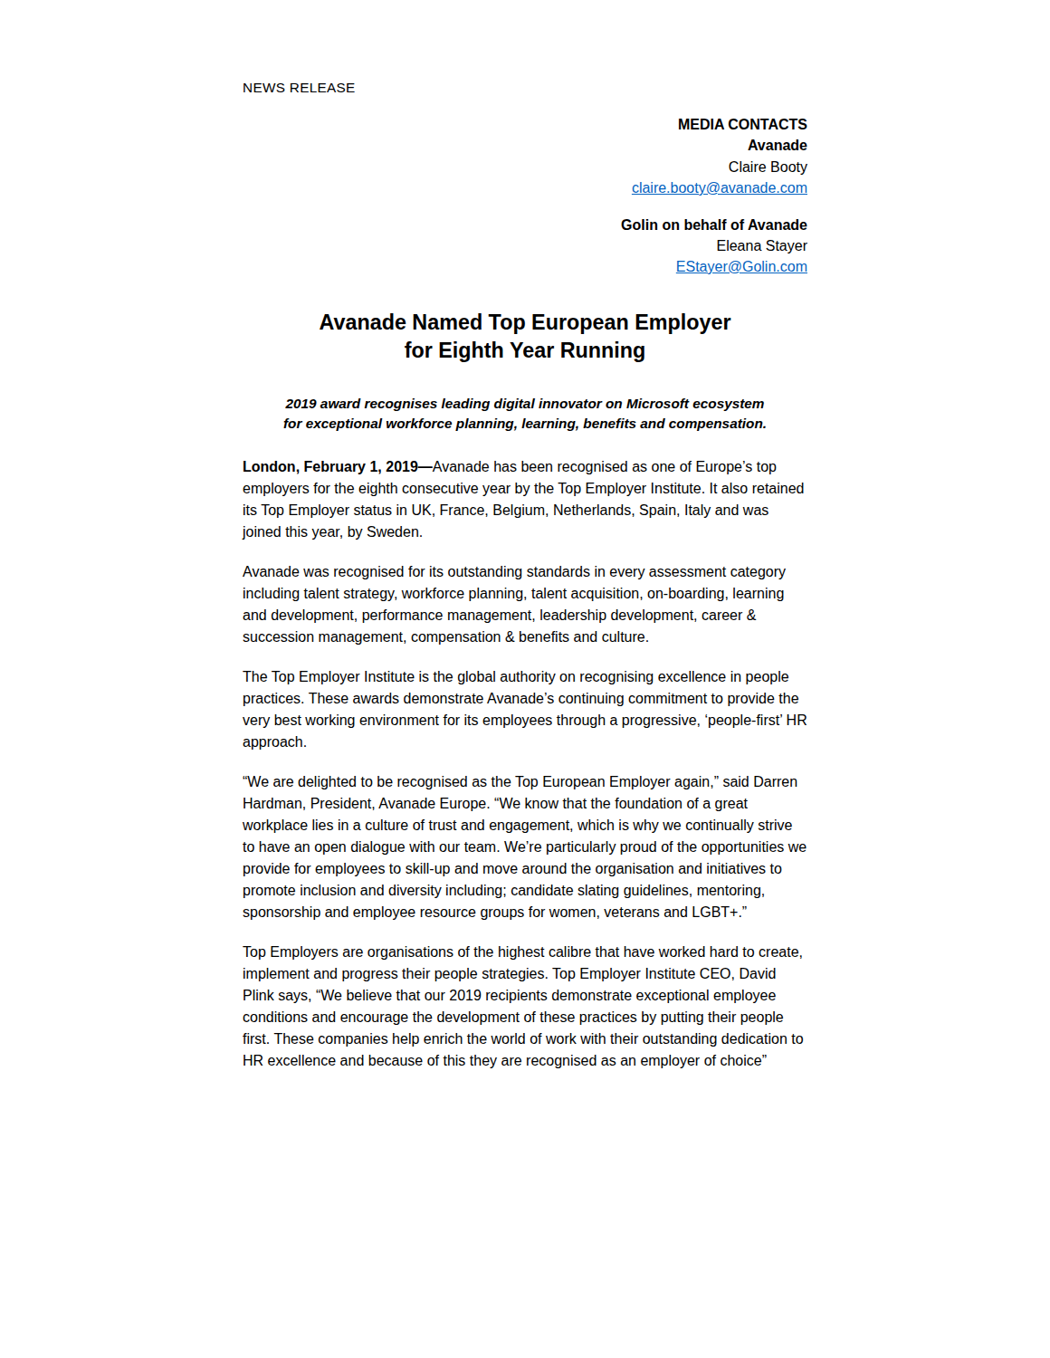NEWS RELEASE
MEDIA CONTACTS
Avanade
Claire Booty
claire.booty@avanade.com
Golin on behalf of Avanade
Eleana Stayer
EStayer@Golin.com
Avanade Named Top European Employer
for Eighth Year Running
2019 award recognises leading digital innovator on Microsoft ecosystem for exceptional workforce planning, learning, benefits and compensation.
London, February 1, 2019—Avanade has been recognised as one of Europe’s top employers for the eighth consecutive year by the Top Employer Institute. It also retained its Top Employer status in UK, France, Belgium, Netherlands, Spain, Italy and was joined this year, by Sweden.
Avanade was recognised for its outstanding standards in every assessment category including talent strategy, workforce planning, talent acquisition, on-boarding, learning and development, performance management, leadership development, career & succession management, compensation & benefits and culture.
The Top Employer Institute is the global authority on recognising excellence in people practices. These awards demonstrate Avanade’s continuing commitment to provide the very best working environment for its employees through a progressive, ‘people-first’ HR approach.
“We are delighted to be recognised as the Top European Employer again,” said Darren Hardman, President, Avanade Europe. “We know that the foundation of a great workplace lies in a culture of trust and engagement, which is why we continually strive to have an open dialogue with our team. We’re particularly proud of the opportunities we provide for employees to skill-up and move around the organisation and initiatives to promote inclusion and diversity including; candidate slating guidelines, mentoring, sponsorship and employee resource groups for women, veterans and LGBT+.”
Top Employers are organisations of the highest calibre that have worked hard to create, implement and progress their people strategies. Top Employer Institute CEO, David Plink says, “We believe that our 2019 recipients demonstrate exceptional employee conditions and encourage the development of these practices by putting their people first. These companies help enrich the world of work with their outstanding dedication to HR excellence and because of this they are recognised as an employer of choice”